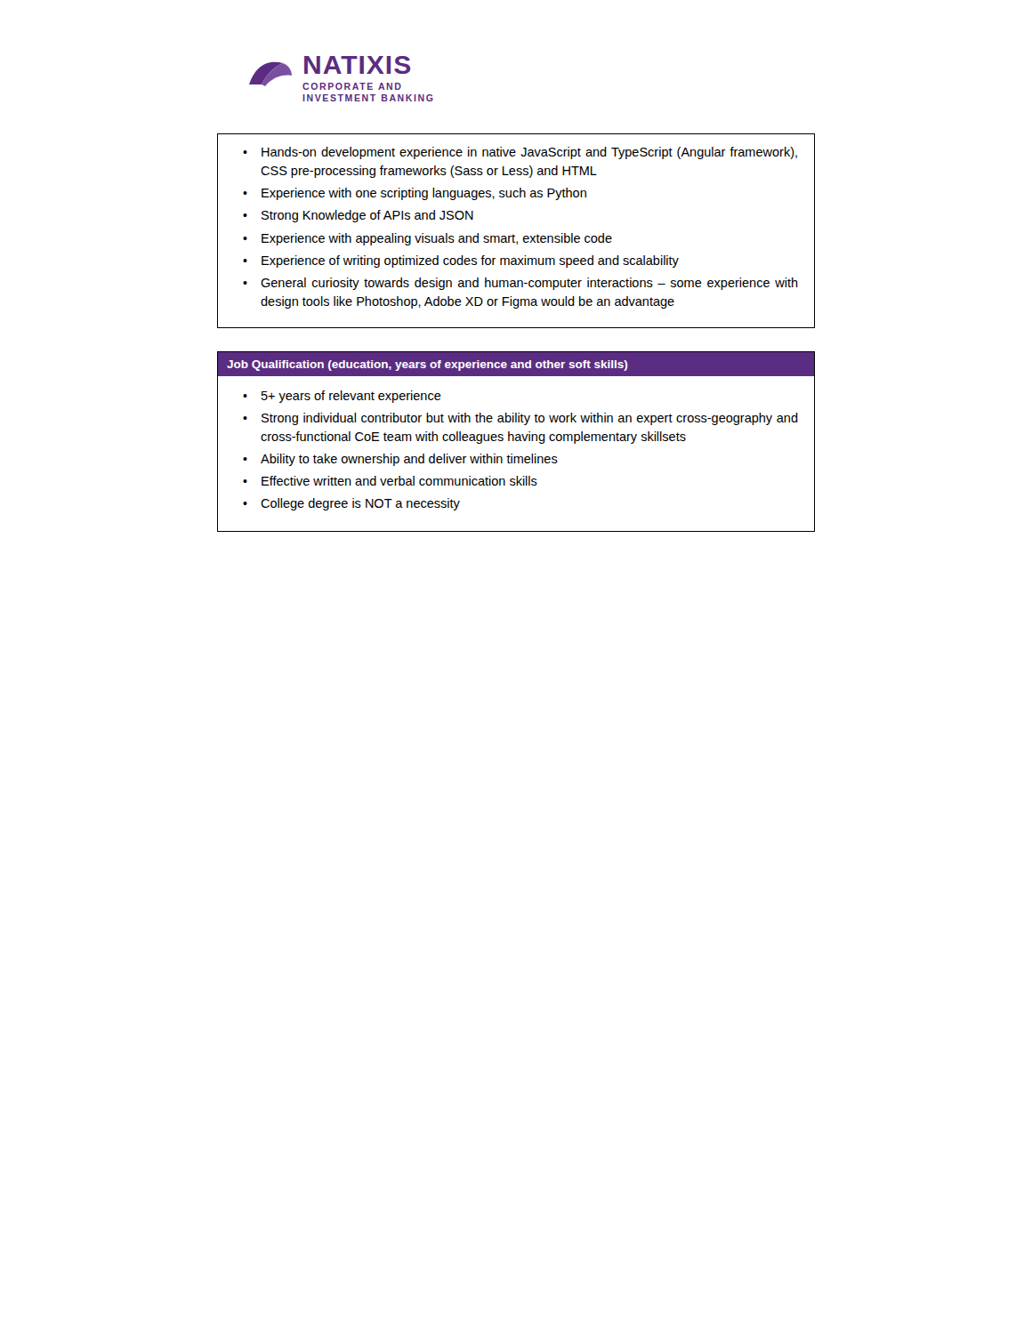NATIXIS
CORPORATE AND
INVESTMENT BANKING
Hands-on development experience in native JavaScript and TypeScript (Angular framework), CSS pre-processing frameworks (Sass or Less) and HTML
Experience with one scripting languages, such as Python
Strong Knowledge of APIs and JSON
Experience with appealing visuals and smart, extensible code
Experience of writing optimized codes for maximum speed and scalability
General curiosity towards design and human-computer interactions – some experience with design tools like Photoshop, Adobe XD or Figma would be an advantage
Job Qualification (education, years of experience and other soft skills)
5+ years of relevant experience
Strong individual contributor but with the ability to work within an expert cross-geography and cross-functional CoE team with colleagues having complementary skillsets
Ability to take ownership and deliver within timelines
Effective written and verbal communication skills
College degree is NOT a necessity